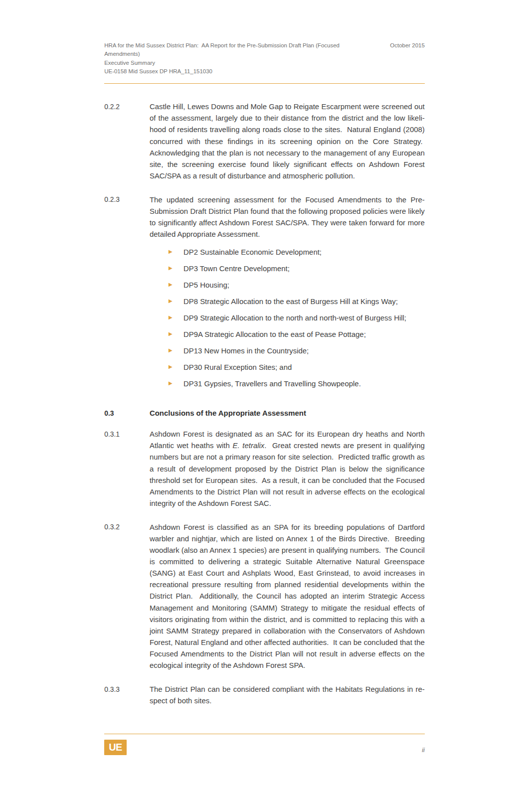HRA for the Mid Sussex District Plan: AA Report for the Pre-Submission Draft Plan (Focused Amendments)
October 2015
Executive Summary
UE-0158 Mid Sussex DP HRA_11_151030
0.2.2
Castle Hill, Lewes Downs and Mole Gap to Reigate Escarpment were screened out of the assessment, largely due to their distance from the district and the low likelihood of residents travelling along roads close to the sites. Natural England (2008) concurred with these findings in its screening opinion on the Core Strategy. Acknowledging that the plan is not necessary to the management of any European site, the screening exercise found likely significant effects on Ashdown Forest SAC/SPA as a result of disturbance and atmospheric pollution.
0.2.3
The updated screening assessment for the Focused Amendments to the Pre-Submission Draft District Plan found that the following proposed policies were likely to significantly affect Ashdown Forest SAC/SPA. They were taken forward for more detailed Appropriate Assessment.
DP2 Sustainable Economic Development;
DP3 Town Centre Development;
DP5 Housing;
DP8 Strategic Allocation to the east of Burgess Hill at Kings Way;
DP9 Strategic Allocation to the north and north-west of Burgess Hill;
DP9A Strategic Allocation to the east of Pease Pottage;
DP13 New Homes in the Countryside;
DP30 Rural Exception Sites; and
DP31 Gypsies, Travellers and Travelling Showpeople.
0.3
Conclusions of the Appropriate Assessment
0.3.1
Ashdown Forest is designated as an SAC for its European dry heaths and North Atlantic wet heaths with E. tetralix. Great crested newts are present in qualifying numbers but are not a primary reason for site selection. Predicted traffic growth as a result of development proposed by the District Plan is below the significance threshold set for European sites. As a result, it can be concluded that the Focused Amendments to the District Plan will not result in adverse effects on the ecological integrity of the Ashdown Forest SAC.
0.3.2
Ashdown Forest is classified as an SPA for its breeding populations of Dartford warbler and nightjar, which are listed on Annex 1 of the Birds Directive. Breeding woodlark (also an Annex 1 species) are present in qualifying numbers. The Council is committed to delivering a strategic Suitable Alternative Natural Greenspace (SANG) at East Court and Ashplats Wood, East Grinstead, to avoid increases in recreational pressure resulting from planned residential developments within the District Plan. Additionally, the Council has adopted an interim Strategic Access Management and Monitoring (SAMM) Strategy to mitigate the residual effects of visitors originating from within the district, and is committed to replacing this with a joint SAMM Strategy prepared in collaboration with the Conservators of Ashdown Forest, Natural England and other affected authorities. It can be concluded that the Focused Amendments to the District Plan will not result in adverse effects on the ecological integrity of the Ashdown Forest SPA.
0.3.3
The District Plan can be considered compliant with the Habitats Regulations in respect of both sites.
UE
ii